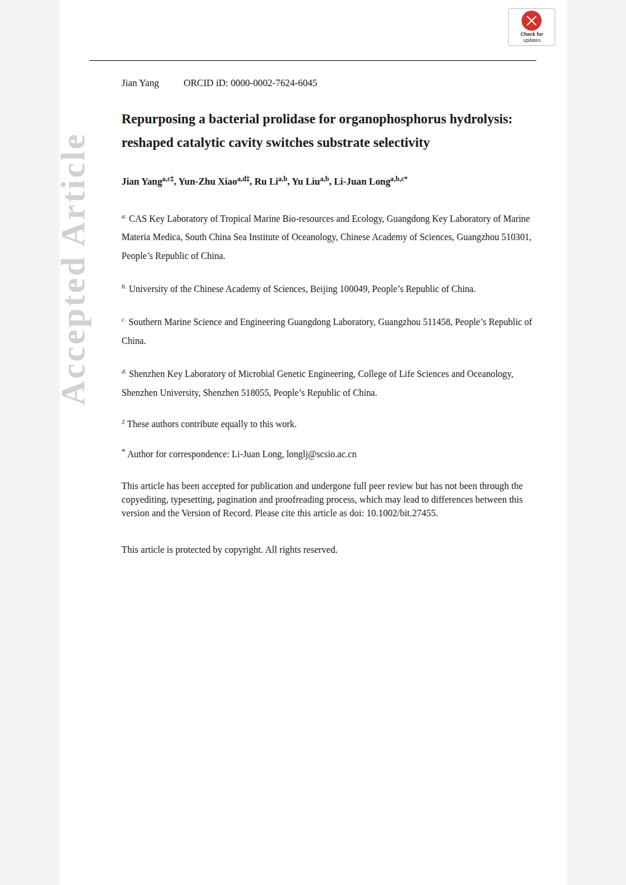Check for updates
Accepted Article
Jian Yang ORCID iD: 0000-0002-7624-6045
Repurposing a bacterial prolidase for organophosphorus hydrolysis: reshaped catalytic cavity switches substrate selectivity
Jian Yanga,c‡, Yun-Zhu Xiaoa,d‡, Ru Lia,b, Yu Liua,b, Li-Juan Longa,b,c*
a. CAS Key Laboratory of Tropical Marine Bio-resources and Ecology, Guangdong Key Laboratory of Marine Materia Medica, South China Sea Institute of Oceanology, Chinese Academy of Sciences, Guangzhou 510301, People’s Republic of China.
b. University of the Chinese Academy of Sciences, Beijing 100049, People’s Republic of China.
c. Southern Marine Science and Engineering Guangdong Laboratory, Guangzhou 511458, People’s Republic of China.
d. Shenzhen Key Laboratory of Microbial Genetic Engineering, College of Life Sciences and Oceanology, Shenzhen University, Shenzhen 518055, People’s Republic of China.
‡ These authors contribute equally to this work.
* Author for correspondence: Li-Juan Long, longlj@scsio.ac.cn
This article has been accepted for publication and undergone full peer review but has not been through the copyediting, typesetting, pagination and proofreading process, which may lead to differences between this version and the Version of Record. Please cite this article as doi: 10.1002/bit.27455.
This article is protected by copyright. All rights reserved.